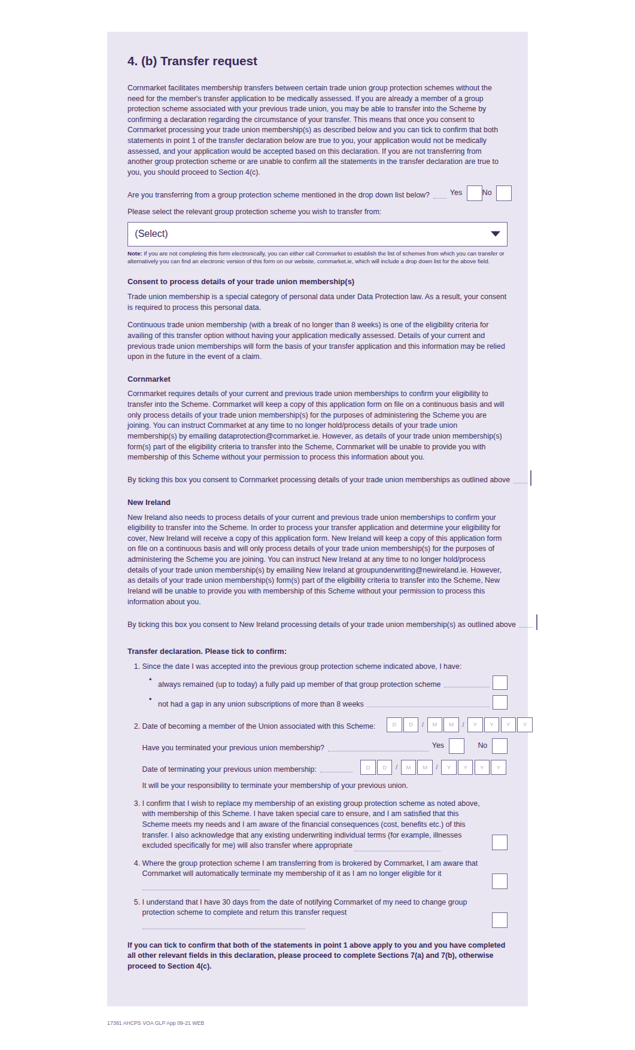4. (b) Transfer request
Cornmarket facilitates membership transfers between certain trade union group protection schemes without the need for the member's transfer application to be medically assessed. If you are already a member of a group protection scheme associated with your previous trade union, you may be able to transfer into the Scheme by confirming a declaration regarding the circumstance of your transfer. This means that once you consent to Cornmarket processing your trade union membership(s) as described below and you can tick to confirm that both statements in point 1 of the transfer declaration below are true to you, your application would not be medically assessed, and your application would be accepted based on this declaration. If you are not transferring from another group protection scheme or are unable to confirm all the statements in the transfer declaration are true to you, you should proceed to Section 4(c).
Are you transferring from a group protection scheme mentioned in the drop down list below? Yes No
Please select the relevant group protection scheme you wish to transfer from:
(Select)
Note: If you are not completing this form electronically, you can either call Cornmarket to establish the list of schemes from which you can transfer or alternatively you can find an electronic version of this form on our website, cornmarket.ie, which will include a drop down list for the above field.
Consent to process details of your trade union membership(s)
Trade union membership is a special category of personal data under Data Protection law. As a result, your consent is required to process this personal data.
Continuous trade union membership (with a break of no longer than 8 weeks) is one of the eligibility criteria for availing of this transfer option without having your application medically assessed. Details of your current and previous trade union memberships will form the basis of your transfer application and this information may be relied upon in the future in the event of a claim.
Cornmarket
Cornmarket requires details of your current and previous trade union memberships to confirm your eligibility to transfer into the Scheme. Cornmarket will keep a copy of this application form on file on a continuous basis and will only process details of your trade union membership(s) for the purposes of administering the Scheme you are joining. You can instruct Cornmarket at any time to no longer hold/process details of your trade union membership(s) by emailing dataprotection@cornmarket.ie. However, as details of your trade union membership(s) form(s) part of the eligibility criteria to transfer into the Scheme, Cornmarket will be unable to provide you with membership of this Scheme without your permission to process this information about you.
By ticking this box you consent to Cornmarket processing details of your trade union memberships as outlined above
New Ireland
New Ireland also needs to process details of your current and previous trade union memberships to confirm your eligibility to transfer into the Scheme. In order to process your transfer application and determine your eligibility for cover, New Ireland will receive a copy of this application form. New Ireland will keep a copy of this application form on file on a continuous basis and will only process details of your trade union membership(s) for the purposes of administering the Scheme you are joining. You can instruct New Ireland at any time to no longer hold/process details of your trade union membership(s) by emailing New Ireland at groupunderwriting@newireland.ie. However, as details of your trade union membership(s) form(s) part of the eligibility criteria to transfer into the Scheme, New Ireland will be unable to provide you with membership of this Scheme without your permission to process this information about you.
By ticking this box you consent to New Ireland processing details of your trade union membership(s) as outlined above
Transfer declaration. Please tick to confirm:
Since the date I was accepted into the previous group protection scheme indicated above, I have:
always remained (up to today) a fully paid up member of that group protection scheme
not had a gap in any union subscriptions of more than 8 weeks
Date of becoming a member of the Union associated with this Scheme: DD/ MM/ YYYY
Have you terminated your previous union membership? Yes No
Date of terminating your previous union membership: DD/ MM/ YYYY
It will be your responsibility to terminate your membership of your previous union.
I confirm that I wish to replace my membership of an existing group protection scheme as noted above, with membership of this Scheme. I have taken special care to ensure, and I am satisfied that this Scheme meets my needs and I am aware of the financial consequences (cost, benefits etc.) of this transfer. I also acknowledge that any existing underwriting individual terms (for example, illnesses excluded specifically for me) will also transfer where appropriate
Where the group protection scheme I am transferring from is brokered by Cornmarket, I am aware that Cornmarket will automatically terminate my membership of it as I am no longer eligible for it
I understand that I have 30 days from the date of notifying Cornmarket of my need to change group protection scheme to complete and return this transfer request
If you can tick to confirm that both of the statements in point 1 above apply to you and you have completed all other relevant fields in this declaration, please proceed to complete Sections 7(a) and 7(b), otherwise proceed to Section 4(c).
17381 AHCPS VOA GLP App 09-21 WEB